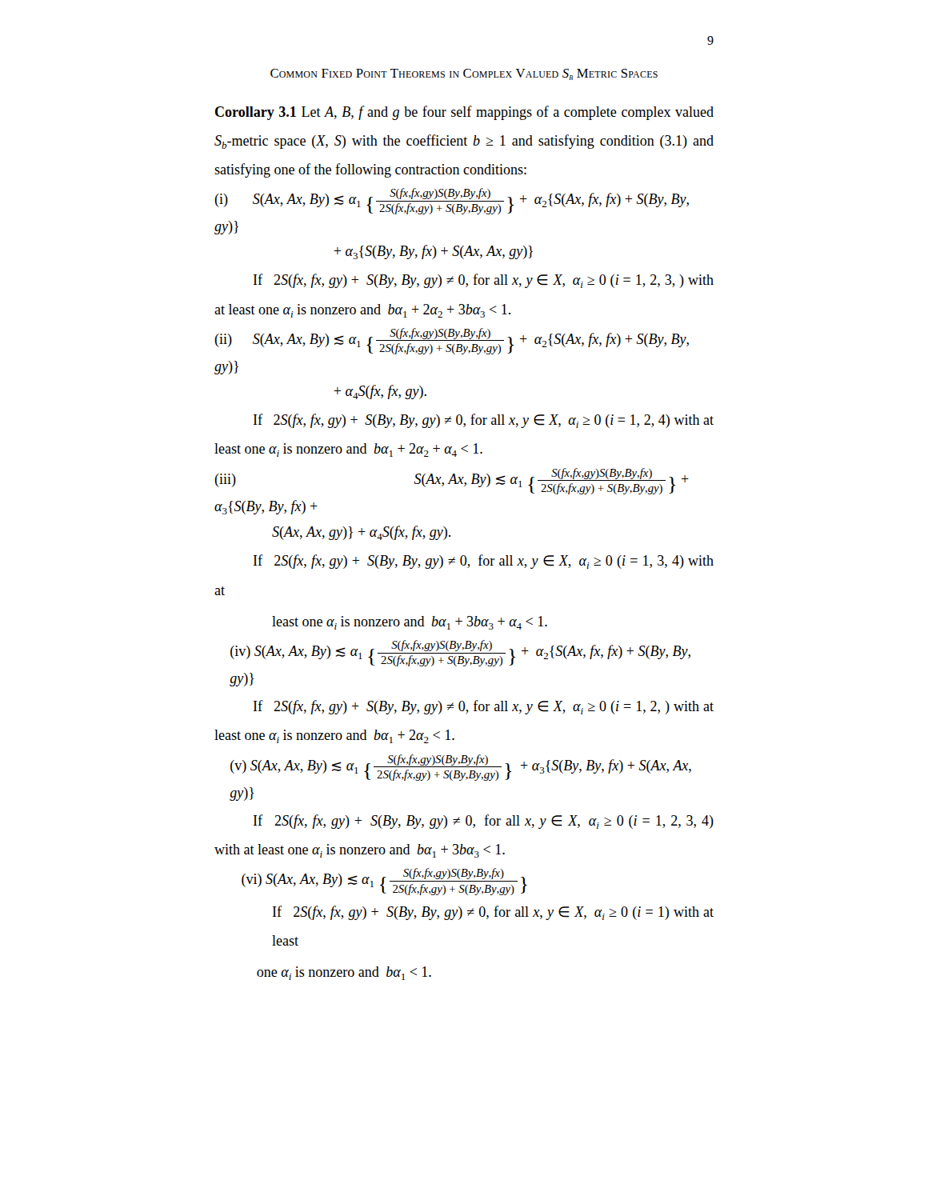9
Common Fixed Point Theorems in Complex Valued Sb Metric Spaces
Corollary 3.1 Let A, B, f and g be four self mappings of a complete complex valued Sb-metric space (X, S) with the coefficient b ≥ 1 and satisfying condition (3.1) and satisfying one of the following contraction conditions:
(i) S(Ax, Ax, By) ≲ α1 {S(fx,fx,gy)S(By,By,fx) 2S(fx,fx,gy) + S(By,By,gy)} + α2{S(Ax, fx, fx) + S(By, By, gy)}
+ α3{S(By, By, fx) + S(Ax, Ax, gy)}
If 2S(fx, fx, gy) + S(By, By, gy) ≠ 0, for all x, y ∈ X, αi ≥ 0 (i = 1, 2, 3, ) with at least one αi is nonzero and bα1 + 2α2 + 3bα3 < 1.
(ii) S(Ax, Ax, By) ≲ α1 {S(fx,fx,gy)S(By,By,fx) 2S(fx,fx,gy) + S(By,By,gy)} + α2{S(Ax, fx, fx) + S(By, By, gy)}
+ α4S(fx, fx, gy).
If 2S(fx, fx, gy) + S(By, By, gy) ≠ 0, for all x, y ∈ X, αi ≥ 0 (i = 1, 2, 4) with at least one αi is nonzero and bα1 + 2α2 + α4 < 1.
(iii) S(Ax, Ax, By) ≲ α1 {S(fx,fx,gy)S(By,By,fx) 2S(fx,fx,gy) + S(By,By,gy)} + α3{S(By, By, fx) +
S(Ax, Ax, gy)} + α4S(fx, fx, gy).
If 2S(fx, fx, gy) + S(By, By, gy) ≠ 0, for all x, y ∈ X, αi ≥ 0 (i = 1, 3, 4) with at
least one αi is nonzero and bα1 + 3bα3 + α4 < 1.
(iv) S(Ax, Ax, By) ≲ α1 {S(fx,fx,gy)S(By,By,fx) 2S(fx,fx,gy) + S(By,By,gy)} + α2{S(Ax, fx, fx) + S(By, By, gy)}
If 2S(fx, fx, gy) + S(By, By, gy) ≠ 0, for all x, y ∈ X, αi ≥ 0 (i = 1, 2, ) with at least one αi is nonzero and bα1 + 2α2 < 1.
(v) S(Ax, Ax, By) ≲ α1 {S(fx,fx,gy)S(By,By,fx) 2S(fx,fx,gy) + S(By,By,gy)} + α3{S(By, By, fx) + S(Ax, Ax, gy)}
If 2S(fx, fx, gy) + S(By, By, gy) ≠ 0, for all x, y ∈ X, αi ≥ 0 (i = 1, 2, 3, 4) with at least one αi is nonzero and bα1 + 3bα3 < 1.
(vi) S(Ax, Ax, By) ≲ α1 {S(fx,fx,gy)S(By,By,fx) 2S(fx,fx,gy) + S(By,By,gy)}
If 2S(fx, fx, gy) + S(By, By, gy) ≠ 0, for all x, y ∈ X, αi ≥ 0 (i = 1) with at least
one αi is nonzero and bα1 < 1.